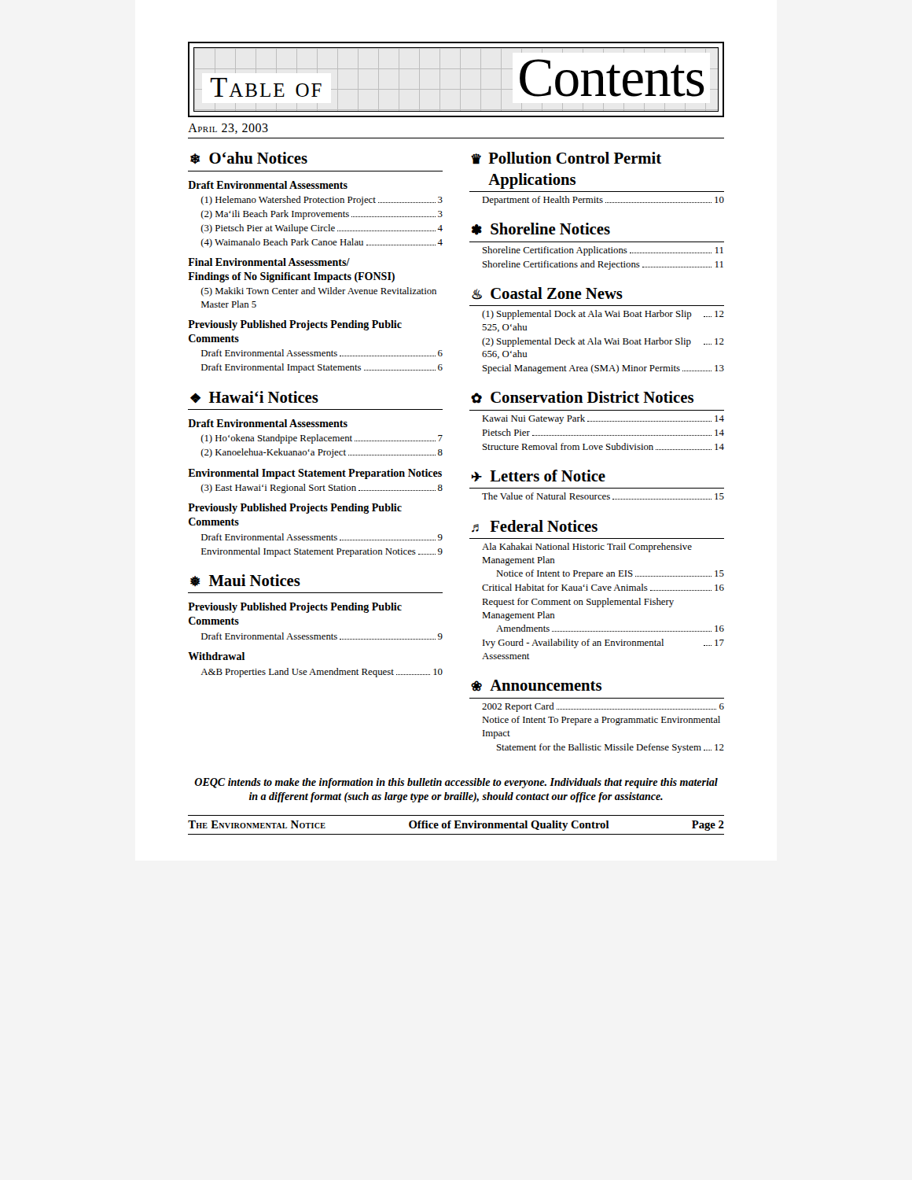Table of Contents
April 23, 2003
❄Oʻahu Notices
Draft Environmental Assessments
(1) Helemano Watershed Protection Project 3
(2) Maʻili Beach Park Improvements 3
(3) Pietsch Pier at Wailupe Circle 4
(4) Waimanalo Beach Park Canoe Halau 4
Final Environmental Assessments/Findings of No Significant Impacts (FONSI)
(5) Makiki Town Center and Wilder Avenue Revitalization Master Plan 5
Previously Published Projects Pending Public Comments
Draft Environmental Assessments 6
Draft Environmental Impact Statements 6
❖Hawaiʻi Notices
Draft Environmental Assessments
(1) Hoʻokena Standpipe Replacement 7
(2) Kanoelehua-Kekuanaoʻa Project 8
Environmental Impact Statement Preparation Notices
(3) East Hawaiʻi Regional Sort Station 8
Previously Published Projects Pending Public Comments
Draft Environmental Assessments 9
Environmental Impact Statement Preparation Notices 9
❅Maui Notices
Previously Published Projects Pending Public Comments
Draft Environmental Assessments 9
Withdrawal
A&B Properties Land Use Amendment Request 10
♛Pollution Control Permit Applications
Department of Health Permits 10
✽Shoreline Notices
Shoreline Certification Applications 11
Shoreline Certifications and Rejections 11
♨Coastal Zone News
(1) Supplemental Dock at Ala Wai Boat Harbor Slip 525, Oʻahu 12
(2) Supplemental Deck at Ala Wai Boat Harbor Slip 656, Oʻahu 12
Special Management Area (SMA) Minor Permits 13
✿Conservation District Notices
Kawai Nui Gateway Park 14
Pietsch Pier 14
Structure Removal from Love Subdivision 14
✈Letters of Notice
The Value of Natural Resources 15
♬Federal Notices
Ala Kahakai National Historic Trail Comprehensive Management Plan
Notice of Intent to Prepare an EIS 15
Critical Habitat for Kauaʻi Cave Animals 16
Request for Comment on Supplemental Fishery Management Plan
Amendments 16
Ivy Gourd - Availability of an Environmental Assessment 17
❀Announcements
2002 Report Card 6
Notice of Intent To Prepare a Programmatic Environmental Impact
Statement for the Ballistic Missile Defense System 12
OEQC intends to make the information in this bulletin accessible to everyone. Individuals that require this material in a different format (such as large type or braille), should contact our office for assistance.
The Environmental Notice Office of Environmental Quality Control Page 2